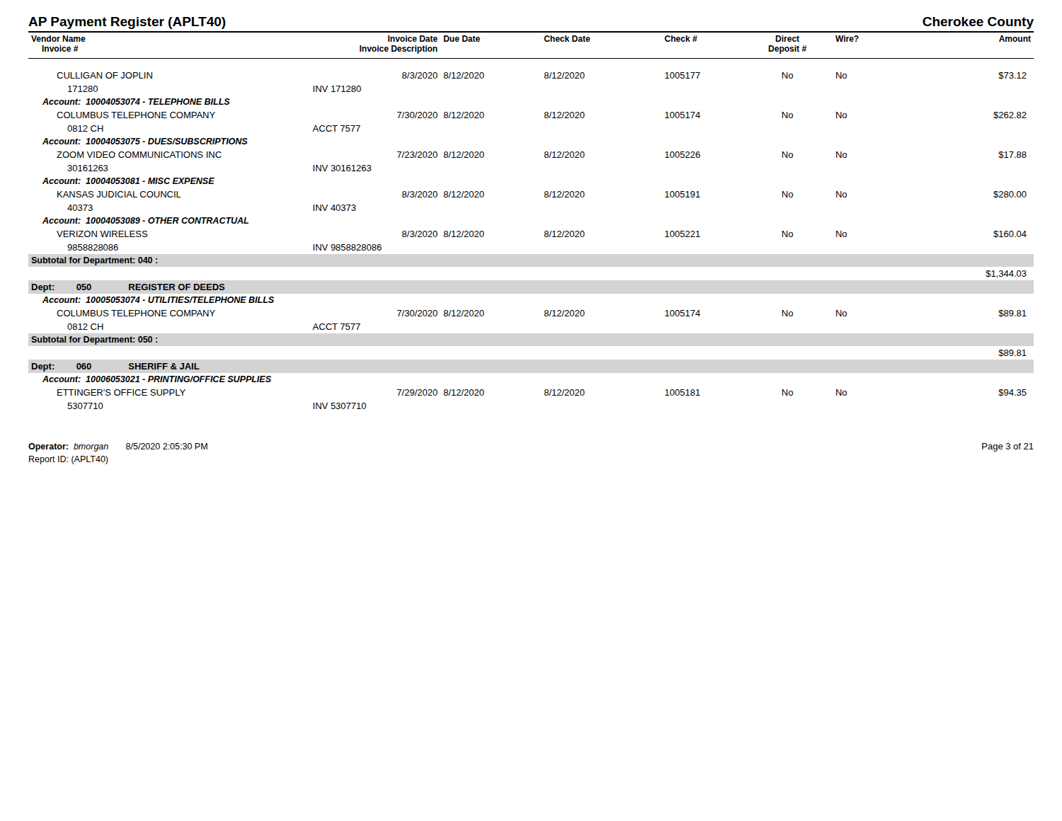AP Payment Register (APLT40)
Cherokee County
| Vendor Name Invoice # | Invoice Date Invoice Description | Due Date | Check Date | Check # | Direct Deposit # | Wire? | Amount |
| --- | --- | --- | --- | --- | --- | --- | --- |
| CULLIGAN OF JOPLIN | 8/3/2020 | 8/12/2020 | 8/12/2020 | 1005177 | No | No | $73.12 |
| 171280 | INV 171280 | |
| Account: 10004053074 - TELEPHONE BILLS |
| COLUMBUS TELEPHONE COMPANY | 7/30/2020 | 8/12/2020 | 8/12/2020 | 1005174 | No | No | $262.82 |
| 0812 CH | ACCT 7577 | |
| Account: 10004053075 - DUES/SUBSCRIPTIONS |
| ZOOM VIDEO COMMUNICATIONS INC | 7/23/2020 | 8/12/2020 | 8/12/2020 | 1005226 | No | No | $17.88 |
| 30161263 | INV 30161263 | |
| Account: 10004053081 - MISC EXPENSE |
| KANSAS JUDICIAL COUNCIL | 8/3/2020 | 8/12/2020 | 8/12/2020 | 1005191 | No | No | $280.00 |
| 40373 | INV 40373 | |
| Account: 10004053089 - OTHER CONTRACTUAL |
| VERIZON WIRELESS | 8/3/2020 | 8/12/2020 | 8/12/2020 | 1005221 | No | No | $160.04 |
| 9858828086 | INV 9858828086 | |
| Subtotal for Department: 040 : |
| | $1,344.03 |
| Dept: 050 REGISTER OF DEEDS |
| Account: 10005053074 - UTILITIES/TELEPHONE BILLS |
| COLUMBUS TELEPHONE COMPANY | 7/30/2020 | 8/12/2020 | 8/12/2020 | 1005174 | No | No | $89.81 |
| 0812 CH | ACCT 7577 | |
| Subtotal for Department: 050 : |
| | $89.81 |
| Dept: 060 SHERIFF & JAIL |
| Account: 10006053021 - PRINTING/OFFICE SUPPLIES |
| ETTINGER'S OFFICE SUPPLY | 7/29/2020 | 8/12/2020 | 8/12/2020 | 1005181 | No | No | $94.35 |
| 5307710 | INV 5307710 | |
Operator: bmorgan 8/5/2020 2:05:30 PM
Report ID: (APLT40)
Page 3 of 21